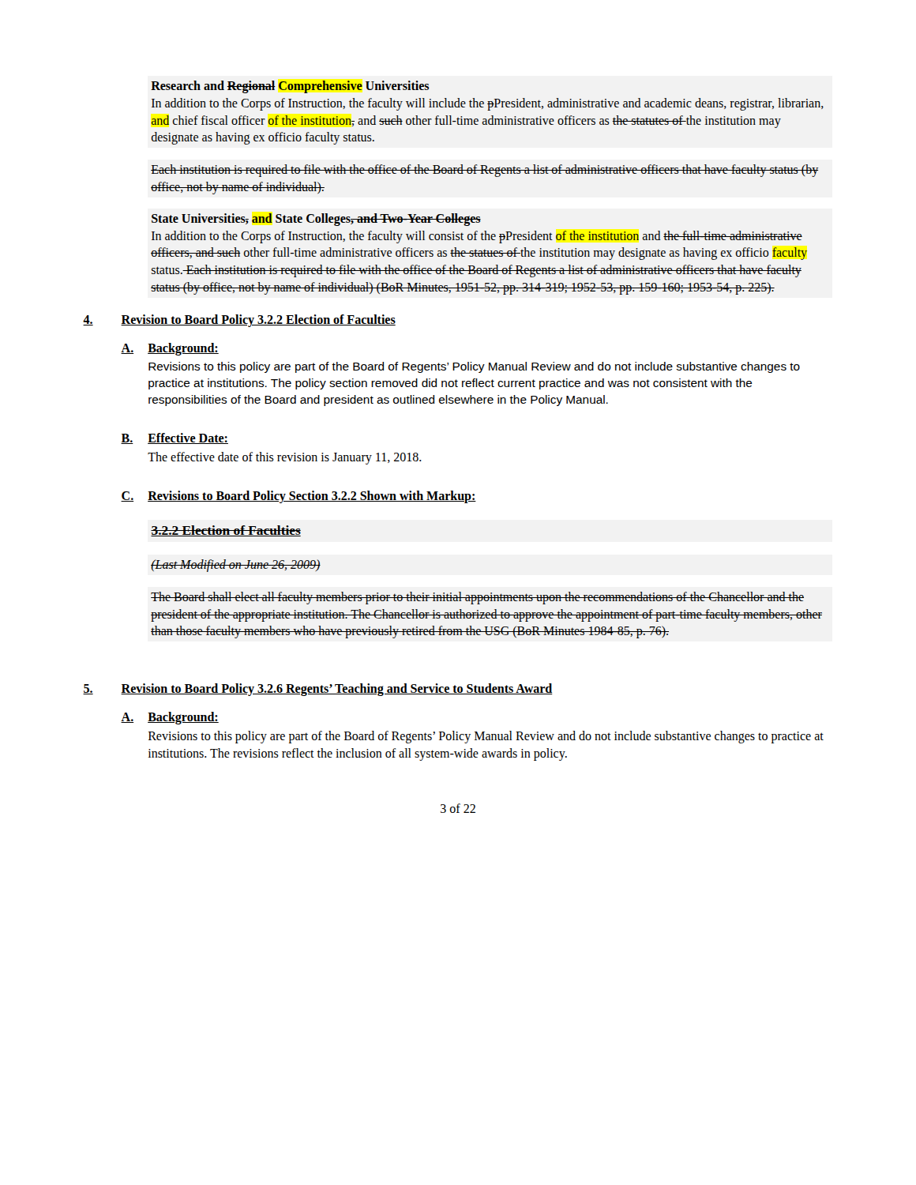Research and Regional Comprehensive Universities
In addition to the Corps of Instruction, the faculty will include the pPresident, administrative and academic deans, registrar, librarian, and chief fiscal officer of the institution, and such other full-time administrative officers as the statutes of the institution may designate as having ex officio faculty status.
Each institution is required to file with the office of the Board of Regents a list of administrative officers that have faculty status (by office, not by name of individual).
State Universities, and State Colleges, and Two-Year Colleges
In addition to the Corps of Instruction, the faculty will consist of the pPresident of the institution and the full-time administrative officers, and such other full-time administrative officers as the statues of the institution may designate as having ex officio faculty status. Each institution is required to file with the office of the Board of Regents a list of administrative officers that have faculty status (by office, not by name of individual) (BoR Minutes, 1951-52, pp. 314-319; 1952-53, pp. 159-160; 1953-54, p. 225).
4.
Revision to Board Policy 3.2.2 Election of Faculties
A.
Background:
Revisions to this policy are part of the Board of Regents’ Policy Manual Review and do not include substantive changes to practice at institutions. The policy section removed did not reflect current practice and was not consistent with the responsibilities of the Board and president as outlined elsewhere in the Policy Manual.
B.
Effective Date:
The effective date of this revision is January 11, 2018.
C.
Revisions to Board Policy Section 3.2.2 Shown with Markup:
3.2.2 Election of Faculties
(Last Modified on June 26, 2009)
The Board shall elect all faculty members prior to their initial appointments upon the recommendations of the Chancellor and the president of the appropriate institution. The Chancellor is authorized to approve the appointment of part-time faculty members, other than those faculty members who have previously retired from the USG (BoR Minutes 1984-85, p. 76).
5.
Revision to Board Policy 3.2.6 Regents’ Teaching and Service to Students Award
A.
Background:
Revisions to this policy are part of the Board of Regents’ Policy Manual Review and do not include substantive changes to practice at institutions. The revisions reflect the inclusion of all system-wide awards in policy.
3 of 22